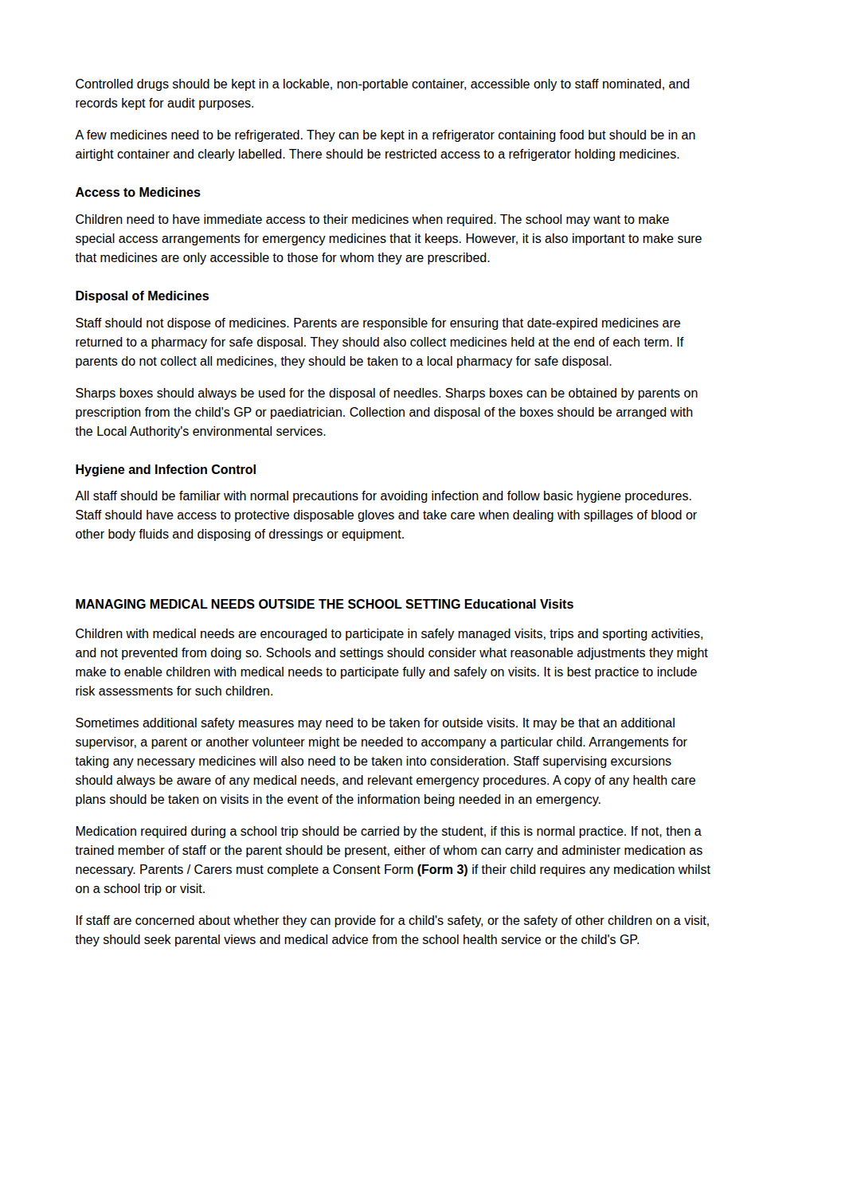Controlled drugs should be kept in a lockable, non-portable container, accessible only to staff nominated, and records kept for audit purposes.
A few medicines need to be refrigerated. They can be kept in a refrigerator containing food but should be in an airtight container and clearly labelled. There should be restricted access to a refrigerator holding medicines.
Access to Medicines
Children need to have immediate access to their medicines when required. The school may want to make special access arrangements for emergency medicines that it keeps. However, it is also important to make sure that medicines are only accessible to those for whom they are prescribed.
Disposal of Medicines
Staff should not dispose of medicines. Parents are responsible for ensuring that date-expired medicines are returned to a pharmacy for safe disposal. They should also collect medicines held at the end of each term. If parents do not collect all medicines, they should be taken to a local pharmacy for safe disposal.
Sharps boxes should always be used for the disposal of needles. Sharps boxes can be obtained by parents on prescription from the child's GP or paediatrician. Collection and disposal of the boxes should be arranged with the Local Authority's environmental services.
Hygiene and Infection Control
All staff should be familiar with normal precautions for avoiding infection and follow basic hygiene procedures. Staff should have access to protective disposable gloves and take care when dealing with spillages of blood or other body fluids and disposing of dressings or equipment.
MANAGING MEDICAL NEEDS OUTSIDE THE SCHOOL SETTING Educational Visits
Children with medical needs are encouraged to participate in safely managed visits, trips and sporting activities, and not prevented from doing so. Schools and settings should consider what reasonable adjustments they might make to enable children with medical needs to participate fully and safely on visits. It is best practice to include risk assessments for such children.
Sometimes additional safety measures may need to be taken for outside visits. It may be that an additional supervisor, a parent or another volunteer might be needed to accompany a particular child. Arrangements for taking any necessary medicines will also need to be taken into consideration. Staff supervising excursions should always be aware of any medical needs, and relevant emergency procedures. A copy of any health care plans should be taken on visits in the event of the information being needed in an emergency.
Medication required during a school trip should be carried by the student, if this is normal practice. If not, then a trained member of staff or the parent should be present, either of whom can carry and administer medication as necessary. Parents / Carers must complete a Consent Form (Form 3) if their child requires any medication whilst on a school trip or visit.
If staff are concerned about whether they can provide for a child's safety, or the safety of other children on a visit, they should seek parental views and medical advice from the school health service or the child's GP.